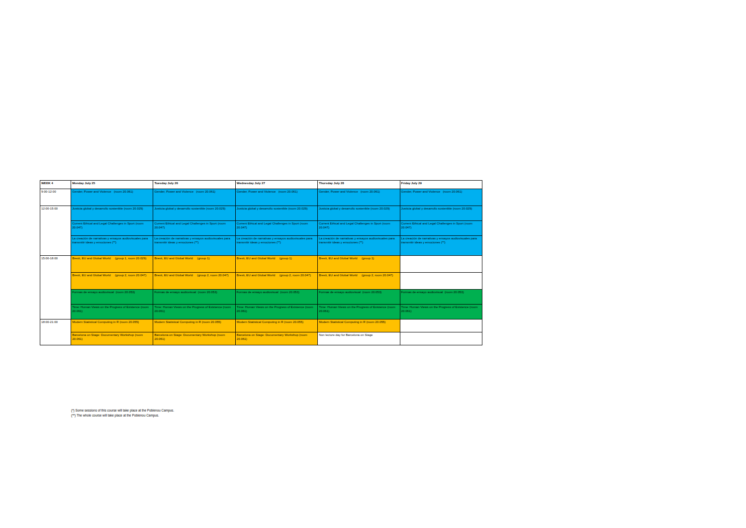| WEEK 4 | Monday July 25 | Tuesday July 26 | Wednesday July 27 | Thursday July 28 | Friday July 29 |
| --- | --- | --- | --- | --- | --- |
| 9:00-12:00 | Gender, Power and Violence (room 20.061) | Gender, Power and Violence (room 20.061) | Gender, Power and Violence (room 20.061) | Gender, Power and Violence (room 20.061) | Gender, Power and Violence (room 20.061) |
| 12:00-15:00 | Justicia global y desarrollo sostenible (room 20.029) | Justicia global y desarrollo sostenible (room 20.029) | Justicia global y desarrollo sostenible (room 20.029) | Justicia global y desarrollo sostenible (room 20.029) | Justicia global y desarrollo sostenible (room 20.029) |
| Current Ethical and Legal Challenges in Sport (room 20.047) | Current Ethical and Legal Challenges in Sport (room 20.047) | Current Ethical and Legal Challenges in Sport (room 20.047) | Current Ethical and Legal Challenges in Sport (room 20.047) | Current Ethical and Legal Challenges in Sport (room 20.047) |
| La creación de narrativas y ensayos audiovisuales para transmitir ideas y emociones (**) | La creación de narrativas y ensayos audiovisuales para transmitir ideas y emociones (**) | La creación de narrativas y ensayos audiovisuales para transmitir ideas y emociones (**) | La creación de narrativas y ensayos audiovisuales para transmitir ideas y emociones (**) | La creación de narrativas y ensayos audiovisuales para transmitir ideas y emociones (**) |
| 15:00-18:00 | Brexit, EU and Global World (group 1, room 20.029) | Brexit, EU and Global World (group 1) | Brexit, EU and Global World (group 1) | Brexit, EU and Global World (group 1) | |
| Brexit, EU and Global World (group 2, room 20.047) | Brexit, EU and Global World (group 2, room 20.047) | Brexit, EU and Global World (group 2, room 20.047) | Brexit, EU and Global World (group 2, room 20.047) | |
| Formas de ensayo audiovisual (room 20.053) | Formas de ensayo audiovisual (room 20.053) | Formas de ensayo audiovisual (room 20.053) | Formas de ensayo audiovisual (room 20.053) | Formas de ensayo audiovisual (room 20.053) |
| Time: Human Views on the Progress of Existence (room 20.061) | Time: Human Views on the Progress of Existence (room 20.061) | Time: Human Views on the Progress of Existence (room 20.061) | Time: Human Views on the Progress of Existence (room 20.061) | Time: Human Views on the Progress of Existence (room 20.061) |
| 18:00-21:00 | Modern Statistical Computing in R (room 20.055) | Modern Statistical Computing in R (room 20.055) | Modern Statistical Computing in R (room 20.055) | Modern Statistical Computing in R (room 20.055) | |
| Barcelona on Stage: Documentary Workshop (room 20.061) | Barcelona on Stage: Documentary Workshop (room 20.061) | Barcelona on Stage: Documentary Workshop (room 20.061) | Non lecture day for Barcelona on Stage | |
(*) Some sessions of this course will take place at the Poblenou Campus.
(**) The whole course will take place at the Poblenou Campus.